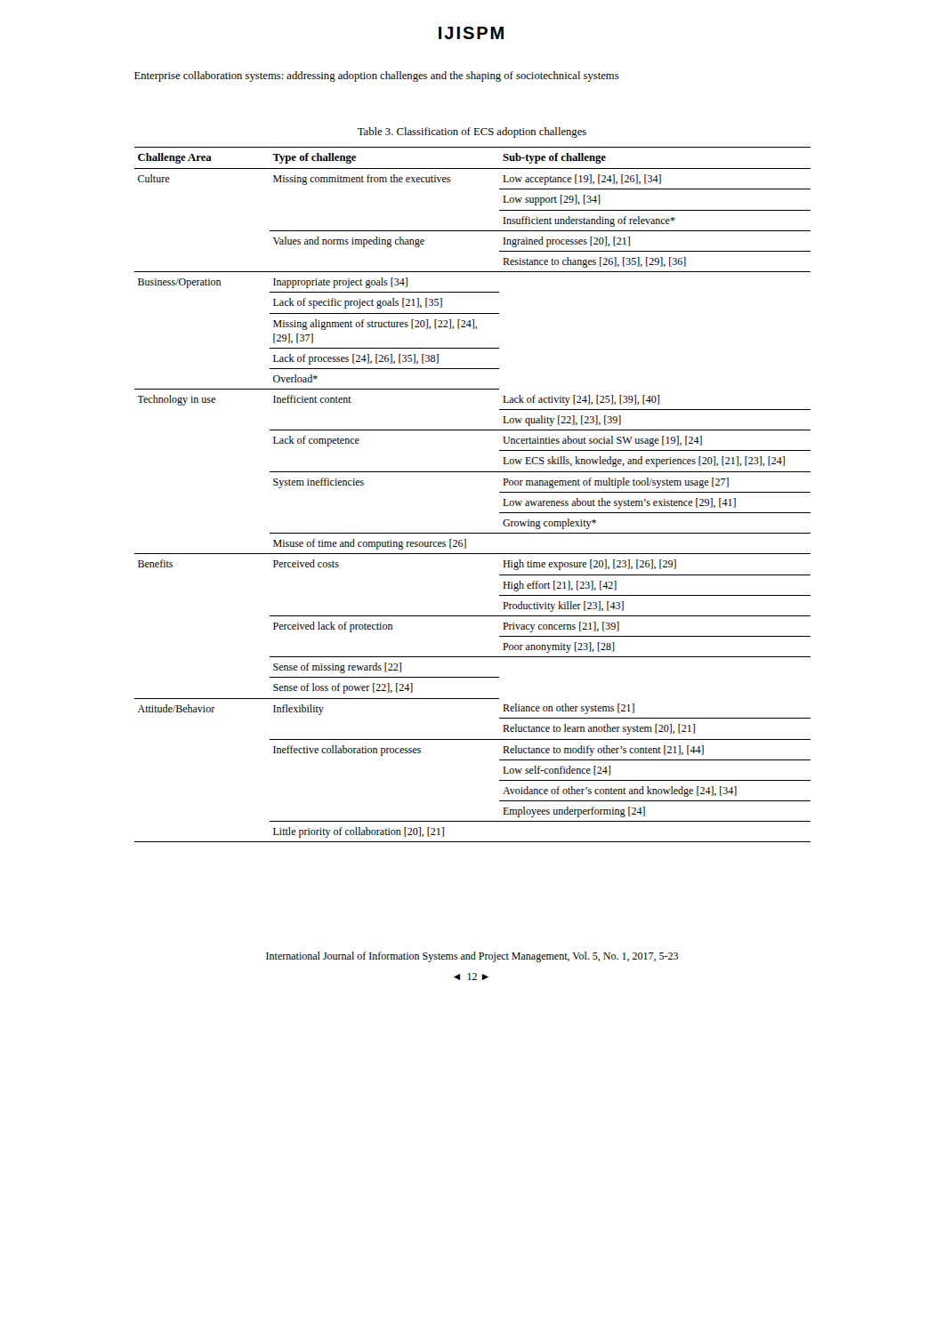IJISPM
Enterprise collaboration systems: addressing adoption challenges and the shaping of sociotechnical systems
Table 3. Classification of ECS adoption challenges
| Challenge Area | Type of challenge | Sub-type of challenge |
| --- | --- | --- |
| Culture | Missing commitment from the executives | Low acceptance [19], [24], [26], [34] |
| Low support [29], [34] |
| Insufficient understanding of relevance* |
| Values and norms impeding change | Ingrained processes [20], [21] |
| Resistance to changes [26], [35], [29], [36] |
| Business/Operation | Inappropriate project goals [34] | |
| Lack of specific project goals [21], [35] | |
| Missing alignment of structures [20], [22], [24], [29], [37] | |
| Lack of processes [24], [26], [35], [38] | |
| Overload* | |
| Technology in use | Inefficient content | Lack of activity [24], [25], [39], [40] |
| Low quality [22], [23], [39] |
| Lack of competence | Uncertainties about social SW usage [19], [24] |
| Low ECS skills, knowledge, and experiences [20], [21], [23], [24] |
| System inefficiencies | Poor management of multiple tool/system usage [27] |
| Low awareness about the system’s existence [29], [41] |
| Growing complexity* |
| Misuse of time and computing resources [26] | |
| Benefits | Perceived costs | High time exposure [20], [23], [26], [29] |
| High effort [21], [23], [42] |
| Productivity killer [23], [43] |
| Perceived lack of protection | Privacy concerns [21], [39] |
| Poor anonymity [23], [28] |
| Sense of missing rewards [22] | |
| Sense of loss of power [22], [24] | |
| Attitude/Behavior | Inflexibility | Reliance on other systems [21] |
| Reluctance to learn another system [20], [21] |
| Ineffective collaboration processes | Reluctance to modify other’s content [21], [44] |
| Low self-confidence [24] |
| Avoidance of other’s content and knowledge [24], [34] |
| Employees underperforming [24] |
| Little priority of collaboration [20], [21] | |
International Journal of Information Systems and Project Management, Vol. 5, No. 1, 2017, 5-23
◄ 12 ►